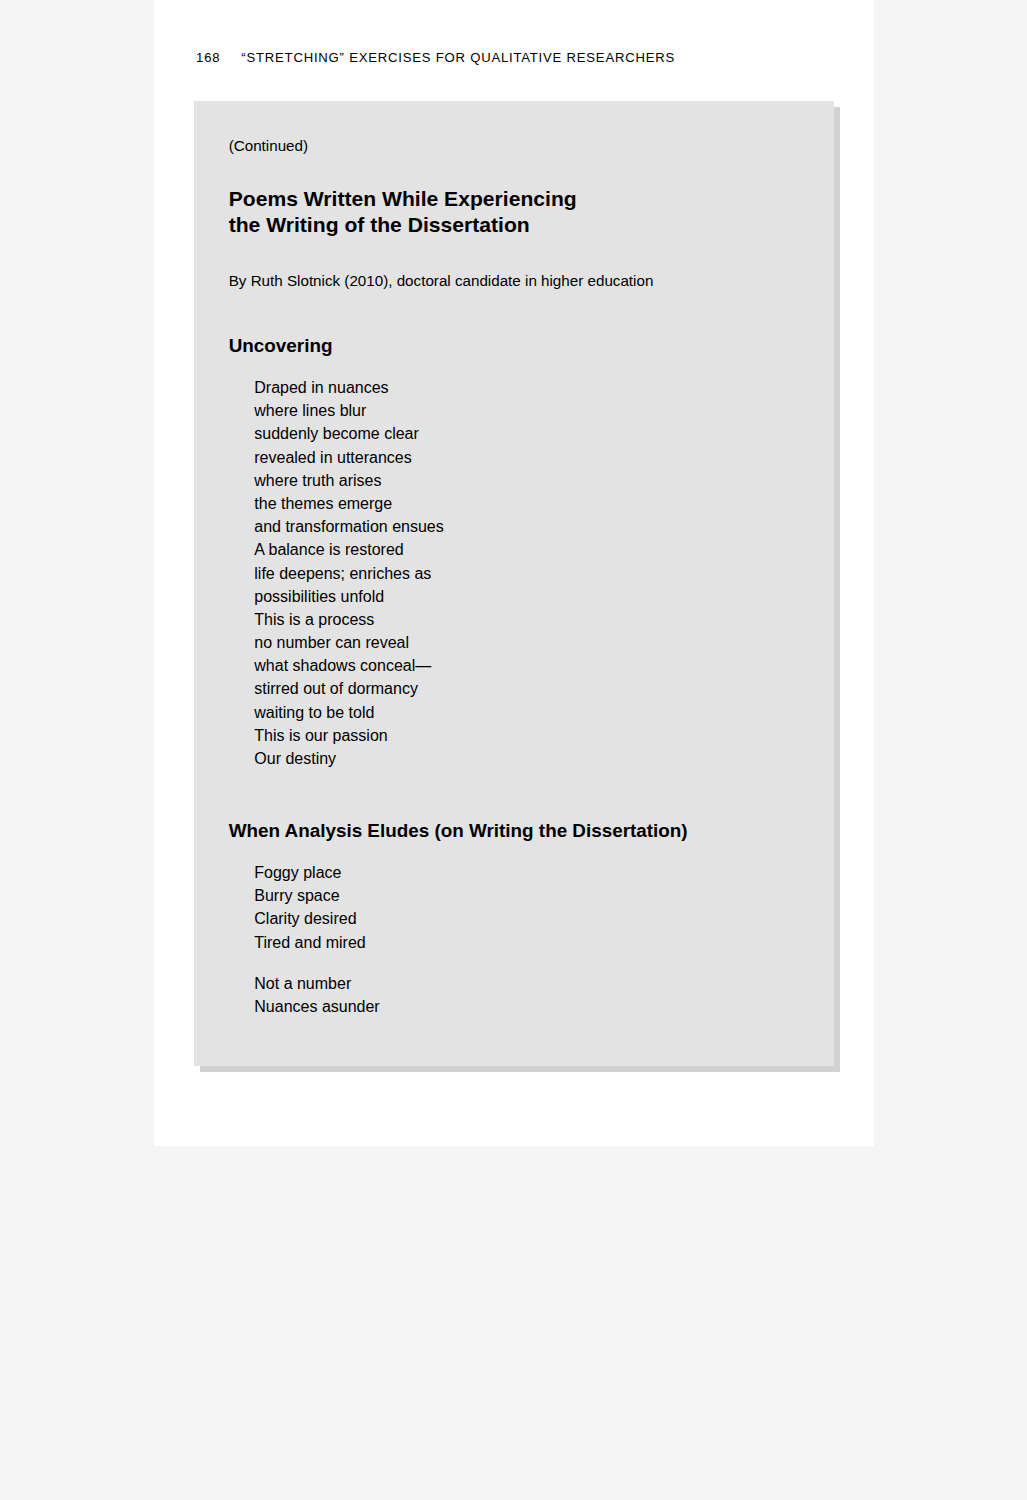168 “Stretching” Exercises for Qualitative Researchers
(Continued)
Poems Written While Experiencing
the Writing of the Dissertation
By Ruth Slotnick (2010), doctoral candidate in higher education
Uncovering
Draped in nuances
where lines blur
suddenly become clear
revealed in utterances
where truth arises
the themes emerge
and transformation ensues
A balance is restored
life deepens; enriches as
possibilities unfold
This is a process
no number can reveal
what shadows conceal—
stirred out of dormancy
waiting to be told
This is our passion
Our destiny
When Analysis Eludes (on Writing the Dissertation)
Foggy place
Burry space
Clarity desired
Tired and mired
Not a number
Nuances asunder